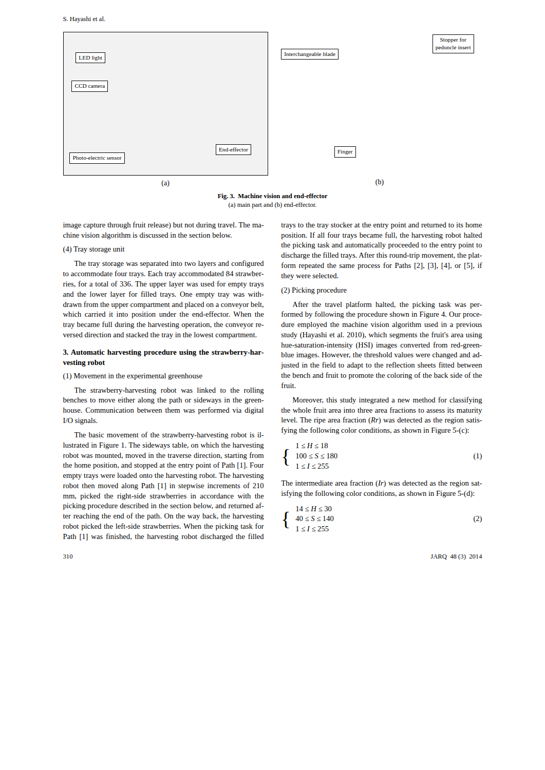S. Hayashi et al.
LED light CCD camera Photo-electric sensor End-effector
(a)
Stopper for
peduncle insert Interchangeable blade Finger
(b)
Fig. 3. Machine vision and end-effector
(a) main part and (b) end-effector.
image capture through fruit release) but not during travel. The machine vision algorithm is discussed in the section below.
(4) Tray storage unit
The tray storage was separated into two layers and configured to accommodate four trays. Each tray accommodated 84 strawberries, for a total of 336. The upper layer was used for empty trays and the lower layer for filled trays. One empty tray was withdrawn from the upper compartment and placed on a conveyor belt, which carried it into position under the end-effector. When the tray became full during the harvesting operation, the conveyor reversed direction and stacked the tray in the lowest compartment.
3. Automatic harvesting procedure using the strawberry-harvesting robot
(1) Movement in the experimental greenhouse
The strawberry-harvesting robot was linked to the rolling benches to move either along the path or sideways in the greenhouse. Communication between them was performed via digital I/O signals.
The basic movement of the strawberry-harvesting robot is illustrated in Figure 1. The sideways table, on which the harvesting robot was mounted, moved in the traverse direction, starting from the home position, and stopped at the entry point of Path [1]. Four empty trays were loaded onto the harvesting robot. The harvesting robot then moved along Path [1] in stepwise increments of 210 mm, picked the right-side strawberries in accordance with the picking procedure described in the section below, and returned after reaching the end of the path. On the way back, the harvesting robot picked the left-side strawberries. When the picking task for Path [1] was finished, the harvesting robot discharged the filled trays to the tray stocker at the entry point and returned to its home position. If all four trays became full, the harvesting robot halted the picking task and automatically proceeded to the entry point to discharge the filled trays. After this round-trip movement, the platform repeated the same process for Paths [2], [3], [4], or [5], if they were selected.
(2) Picking procedure
After the travel platform halted, the picking task was performed by following the procedure shown in Figure 4. Our procedure employed the machine vision algorithm used in a previous study (Hayashi et al. 2010), which segments the fruit's area using hue-saturation-intensity (HSI) images converted from red-green-blue images. However, the threshold values were changed and adjusted in the field to adapt to the reflection sheets fitted between the bench and fruit to promote the coloring of the back side of the fruit.
Moreover, this study integrated a new method for classifying the whole fruit area into three area fractions to assess its maturity level. The ripe area fraction (Rr) was detected as the region satisfying the following color conditions, as shown in Figure 5-(c):
{
1 ≤ H ≤ 18
100 ≤ S ≤ 180
1 ≤ I ≤ 255
(1)
The intermediate area fraction (Ir) was detected as the region satisfying the following color conditions, as shown in Figure 5-(d):
{
14 ≤ H ≤ 30
40 ≤ S ≤ 140
1 ≤ I ≤ 255
(2)
310 JARQ 48 (3) 2014